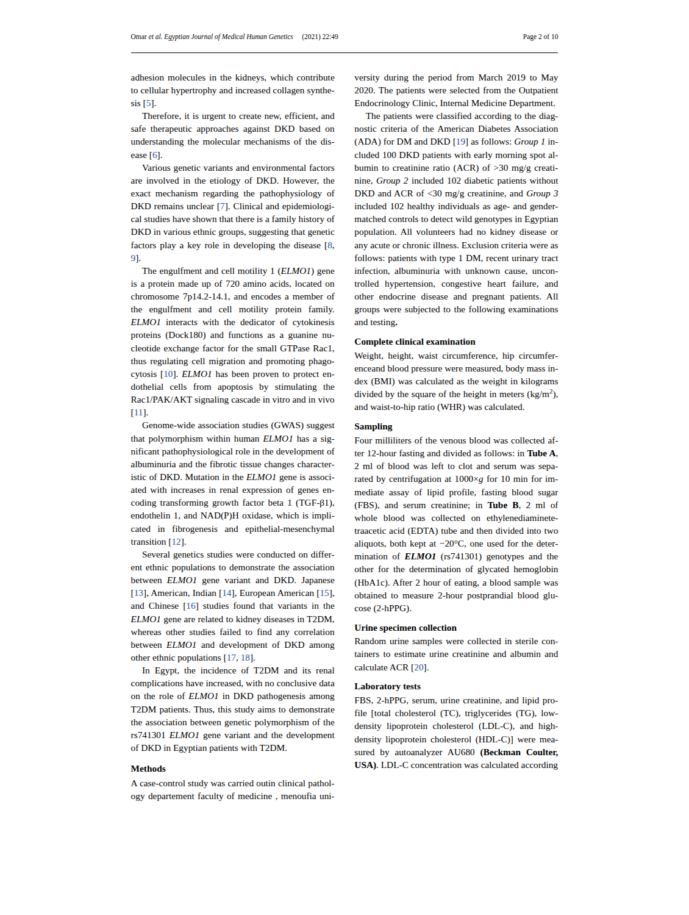Omar et al. Egyptian Journal of Medical Human Genetics (2021) 22:49
Page 2 of 10
adhesion molecules in the kidneys, which contribute to cellular hypertrophy and increased collagen synthesis [5].
Therefore, it is urgent to create new, efficient, and safe therapeutic approaches against DKD based on understanding the molecular mechanisms of the disease [6].
Various genetic variants and environmental factors are involved in the etiology of DKD. However, the exact mechanism regarding the pathophysiology of DKD remains unclear [7]. Clinical and epidemiological studies have shown that there is a family history of DKD in various ethnic groups, suggesting that genetic factors play a key role in developing the disease [8, 9].
The engulfment and cell motility 1 (ELMO1) gene is a protein made up of 720 amino acids, located on chromosome 7p14.2-14.1, and encodes a member of the engulfment and cell motility protein family. ELMO1 interacts with the dedicator of cytokinesis proteins (Dock180) and functions as a guanine nucleotide exchange factor for the small GTPase Rac1, thus regulating cell migration and promoting phagocytosis [10]. ELMO1 has been proven to protect endothelial cells from apoptosis by stimulating the Rac1/PAK/AKT signaling cascade in vitro and in vivo [11].
Genome-wide association studies (GWAS) suggest that polymorphism within human ELMO1 has a significant pathophysiological role in the development of albuminuria and the fibrotic tissue changes characteristic of DKD. Mutation in the ELMO1 gene is associated with increases in renal expression of genes encoding transforming growth factor beta 1 (TGF-β1), endothelin 1, and NAD(P)H oxidase, which is implicated in fibrogenesis and epithelial-mesenchymal transition [12].
Several genetics studies were conducted on different ethnic populations to demonstrate the association between ELMO1 gene variant and DKD. Japanese [13], American, Indian [14], European American [15], and Chinese [16] studies found that variants in the ELMO1 gene are related to kidney diseases in T2DM, whereas other studies failed to find any correlation between ELMO1 and development of DKD among other ethnic populations [17, 18].
In Egypt, the incidence of T2DM and its renal complications have increased, with no conclusive data on the role of ELMO1 in DKD pathogenesis among T2DM patients. Thus, this study aims to demonstrate the association between genetic polymorphism of the rs741301 ELMO1 gene variant and the development of DKD in Egyptian patients with T2DM.
Methods
A case-control study was carried outin clinical pathology departement faculty of medicine , menoufia university during the period from March 2019 to May 2020. The patients were selected from the Outpatient Endocrinology Clinic, Internal Medicine Department.
The patients were classified according to the diagnostic criteria of the American Diabetes Association (ADA) for DM and DKD [19] as follows: Group 1 included 100 DKD patients with early morning spot albumin to creatinine ratio (ACR) of >30 mg/g creatinine, Group 2 included 102 diabetic patients without DKD and ACR of <30 mg/g creatinine, and Group 3 included 102 healthy individuals as age- and gender-matched controls to detect wild genotypes in Egyptian population. All volunteers had no kidney disease or any acute or chronic illness. Exclusion criteria were as follows: patients with type 1 DM, recent urinary tract infection, albuminuria with unknown cause, uncontrolled hypertension, congestive heart failure, and other endocrine disease and pregnant patients. All groups were subjected to the following examinations and testing.
Complete clinical examination
Weight, height, waist circumference, hip circumferenceand blood pressure were measured, body mass index (BMI) was calculated as the weight in kilograms divided by the square of the height in meters (kg/m2), and waist-to-hip ratio (WHR) was calculated.
Sampling
Four milliliters of the venous blood was collected after 12-hour fasting and divided as follows: in Tube A, 2 ml of blood was left to clot and serum was separated by centrifugation at 1000×g for 10 min for immediate assay of lipid profile, fasting blood sugar (FBS), and serum creatinine; in Tube B, 2 ml of whole blood was collected on ethylenediaminetetraacetic acid (EDTA) tube and then divided into two aliquots, both kept at −20°C, one used for the determination of ELMO1 (rs741301) genotypes and the other for the determination of glycated hemoglobin (HbA1c). After 2 hour of eating, a blood sample was obtained to measure 2-hour postprandial blood glucose (2-hPPG).
Urine specimen collection
Random urine samples were collected in sterile containers to estimate urine creatinine and albumin and calculate ACR [20].
Laboratory tests
FBS, 2-hPPG, serum, urine creatinine, and lipid profile [total cholesterol (TC), triglycerides (TG), low-density lipoprotein cholesterol (LDL-C), and high-density lipoprotein cholesterol (HDL-C)] were measured by autoanalyzer AU680 (Beckman Coulter, USA). LDL-C concentration was calculated according